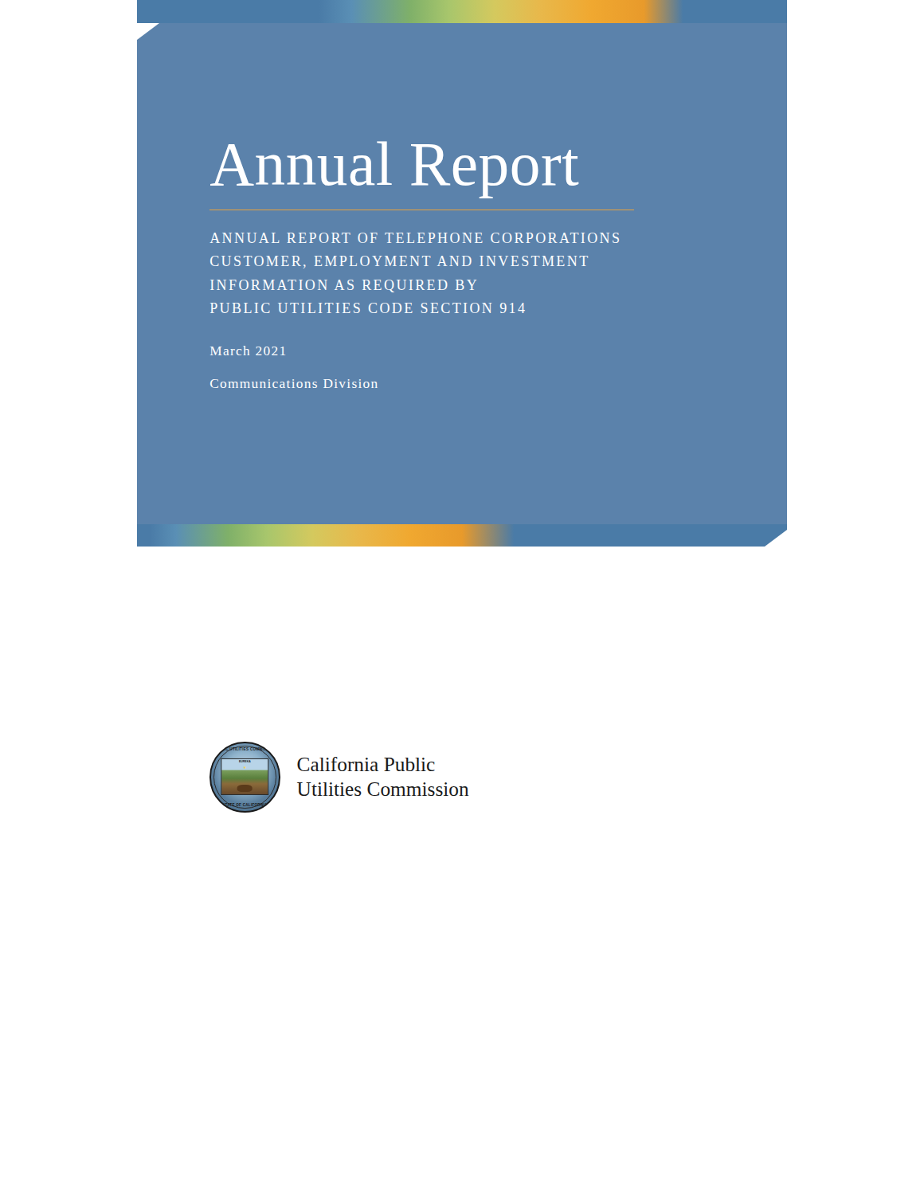Annual Report
Annual Report of Telephone Corporations
Customer, Employment and Investment
Information as Required by
Public Utilities Code Section 914
March 2021
Communications Division
PUBLIC UTILITIES COMMISSION
EUREKA
★
STATE OF CALIFORNIA
California Public
Utilities Commission